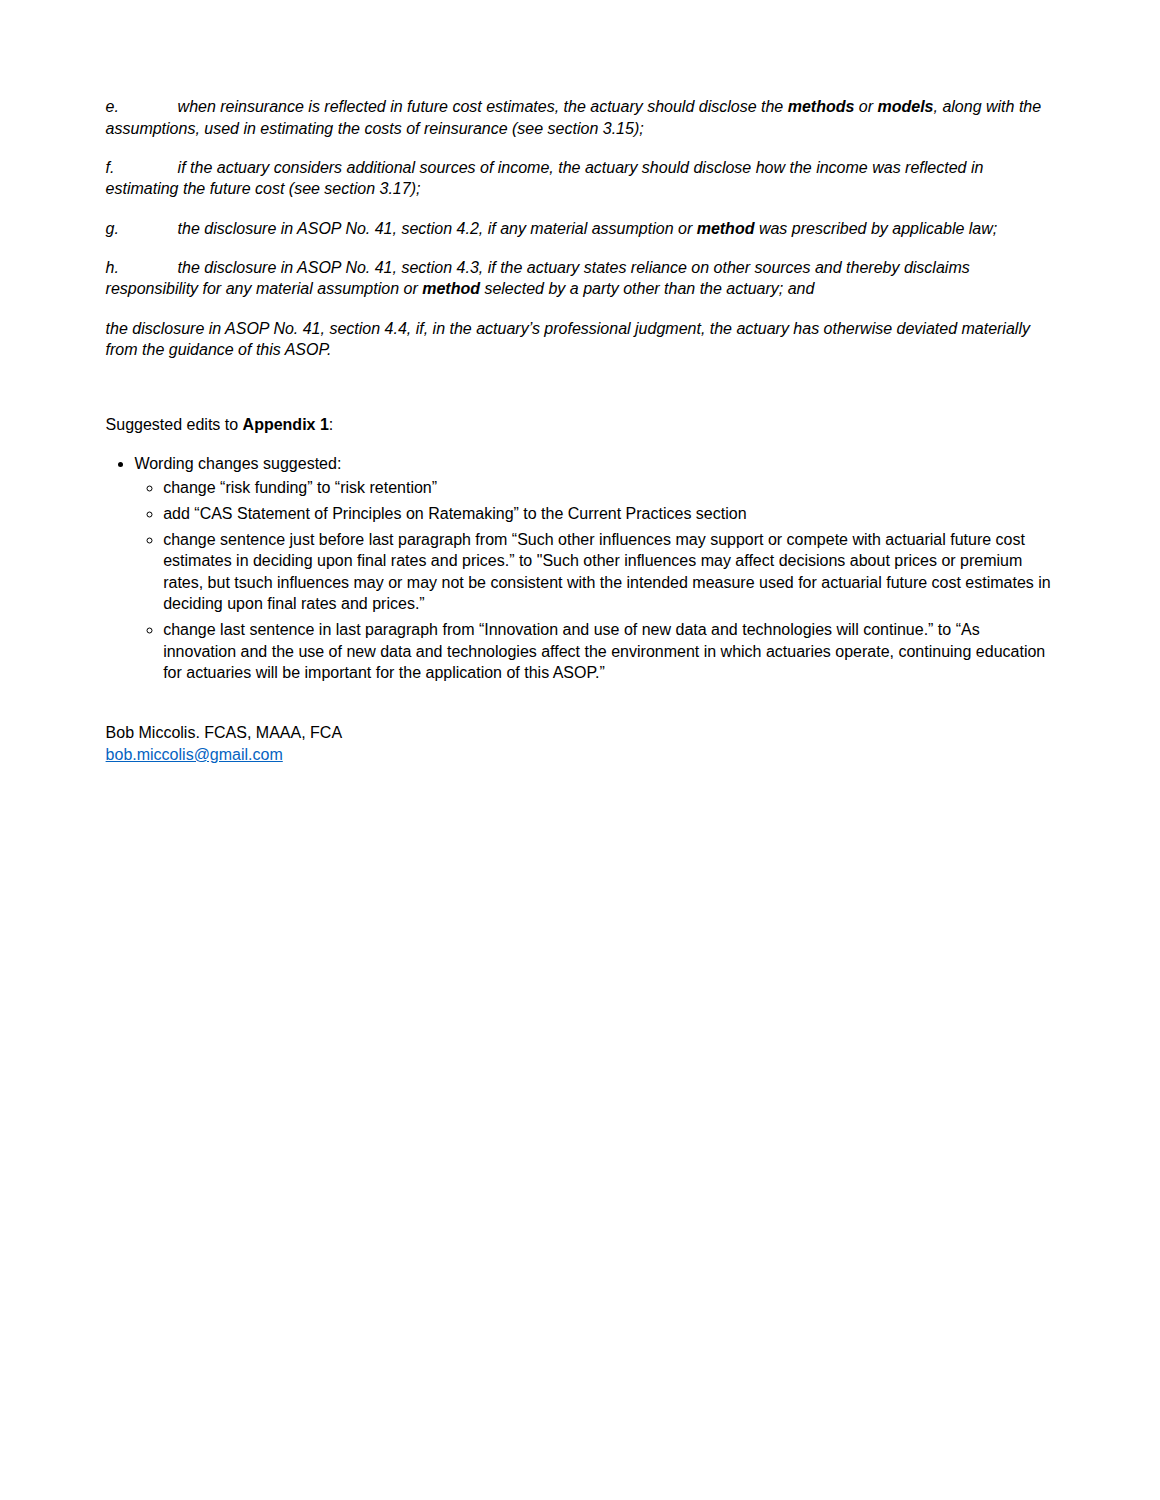e. when reinsurance is reflected in future cost estimates, the actuary should disclose the methods or models, along with the assumptions, used in estimating the costs of reinsurance (see section 3.15);
f. if the actuary considers additional sources of income, the actuary should disclose how the income was reflected in estimating the future cost (see section 3.17);
g. the disclosure in ASOP No. 41, section 4.2, if any material assumption or method was prescribed by applicable law;
h. the disclosure in ASOP No. 41, section 4.3, if the actuary states reliance on other sources and thereby disclaims responsibility for any material assumption or method selected by a party other than the actuary; and
the disclosure in ASOP No. 41, section 4.4, if, in the actuary’s professional judgment, the actuary has otherwise deviated materially from the guidance of this ASOP.
Suggested edits to Appendix 1:
Wording changes suggested:
change “risk funding” to “risk retention”
add “CAS Statement of Principles on Ratemaking” to the Current Practices section
change sentence just before last paragraph from “Such other influences may support or compete with actuarial future cost estimates in deciding upon final rates and prices.” to "Such other influences may affect decisions about prices or premium rates, but tsuch influences may or may not be consistent with the intended measure used for actuarial future cost estimates in deciding upon final rates and prices.”
change last sentence in last paragraph from “Innovation and use of new data and technologies will continue.” to “As innovation and the use of new data and technologies affect the environment in which actuaries operate, continuing education for actuaries will be important for the application of this ASOP.”
Bob Miccolis. FCAS, MAAA, FCA
bob.miccolis@gmail.com